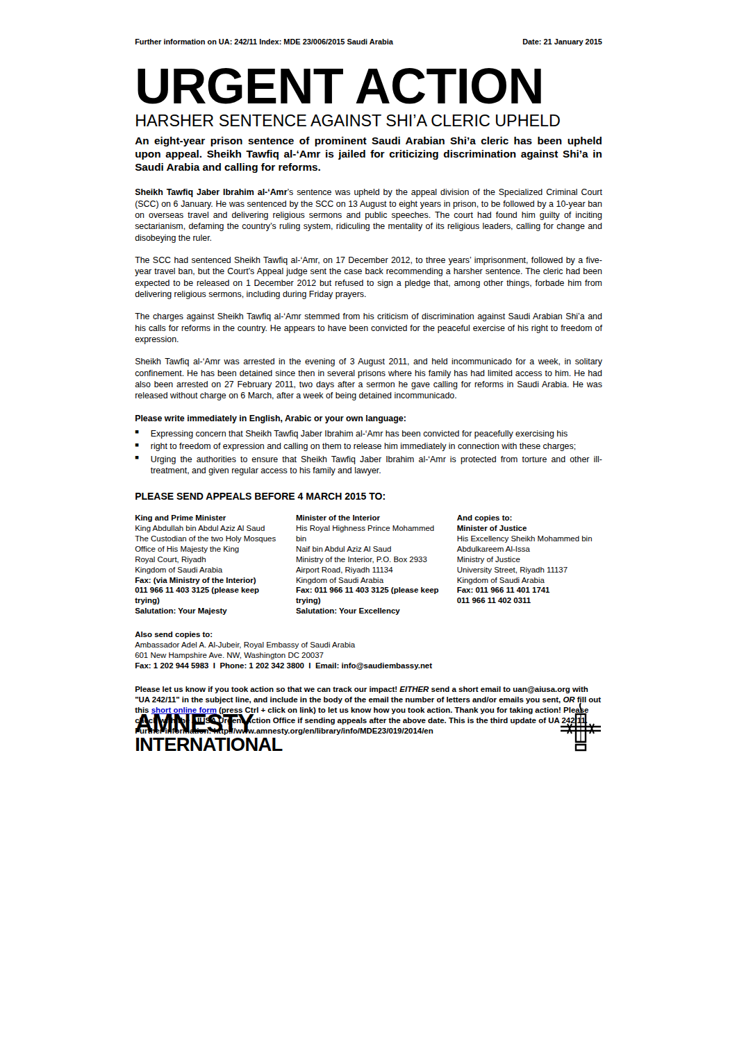Further information on UA: 242/11 Index: MDE 23/006/2015 Saudi Arabia Date: 21 January 2015
URGENT ACTION
HARSHER SENTENCE AGAINST SHI’A CLERIC UPHELD
An eight-year prison sentence of prominent Saudi Arabian Shi’a cleric has been upheld upon appeal. Sheikh Tawfiq al-‘Amr is jailed for criticizing discrimination against Shi’a in Saudi Arabia and calling for reforms.
Sheikh Tawfiq Jaber Ibrahim al-‘Amr’s sentence was upheld by the appeal division of the Specialized Criminal Court (SCC) on 6 January. He was sentenced by the SCC on 13 August to eight years in prison, to be followed by a 10-year ban on overseas travel and delivering religious sermons and public speeches. The court had found him guilty of inciting sectarianism, defaming the country’s ruling system, ridiculing the mentality of its religious leaders, calling for change and disobeying the ruler.
The SCC had sentenced Sheikh Tawfiq al-‘Amr, on 17 December 2012, to three years’ imprisonment, followed by a five-year travel ban, but the Court’s Appeal judge sent the case back recommending a harsher sentence. The cleric had been expected to be released on 1 December 2012 but refused to sign a pledge that, among other things, forbade him from delivering religious sermons, including during Friday prayers.
The charges against Sheikh Tawfiq al-‘Amr stemmed from his criticism of discrimination against Saudi Arabian Shi’a and his calls for reforms in the country. He appears to have been convicted for the peaceful exercise of his right to freedom of expression.
Sheikh Tawfiq al-‘Amr was arrested in the evening of 3 August 2011, and held incommunicado for a week, in solitary confinement. He has been detained since then in several prisons where his family has had limited access to him. He had also been arrested on 27 February 2011, two days after a sermon he gave calling for reforms in Saudi Arabia. He was released without charge on 6 March, after a week of being detained incommunicado.
Please write immediately in English, Arabic or your own language:
Expressing concern that Sheikh Tawfiq Jaber Ibrahim al-‘Amr has been convicted for peacefully exercising his
right to freedom of expression and calling on them to release him immediately in connection with these charges;
Urging the authorities to ensure that Sheikh Tawfiq Jaber Ibrahim al-‘Amr is protected from torture and other ill-treatment, and given regular access to his family and lawyer.
PLEASE SEND APPEALS BEFORE 4 MARCH 2015 TO:
King and Prime Minister
King Abdullah bin Abdul Aziz Al Saud
The Custodian of the two Holy Mosques
Office of His Majesty the King
Royal Court, Riyadh
Kingdom of Saudi Arabia
Fax: (via Ministry of the Interior)
011 966 11 403 3125 (please keep trying)
Salutation: Your Majesty
Minister of the Interior
His Royal Highness Prince Mohammed bin
Naif bin Abdul Aziz Al Saud
Ministry of the Interior, P.O. Box 2933
Airport Road, Riyadh 11134
Kingdom of Saudi Arabia
Fax: 011 966 11 403 3125 (please keep trying)
Salutation: Your Excellency
And copies to:
Minister of Justice
His Excellency Sheikh Mohammed bin
Abdulkareem Al-Issa
Ministry of Justice
University Street, Riyadh 11137
Kingdom of Saudi Arabia
Fax: 011 966 11 401 1741
011 966 11 402 0311
Also send copies to:
Ambassador Adel A. Al-Jubeir, Royal Embassy of Saudi Arabia
601 New Hampshire Ave. NW, Washington DC 20037
Fax: 1 202 944 5983 I Phone: 1 202 342 3800 I Email: info@saudiembassy.net
Please let us know if you took action so that we can track our impact! EITHER send a short email to uan@aiusa.org with "UA 242/11" in the subject line, and include in the body of the email the number of letters and/or emails you sent, OR fill out this short online form (press Ctrl + click on link) to let us know how you took action. Thank you for taking action! Please check with the AIUSA Urgent Action Office if sending appeals after the above date. This is the third update of UA 242/11. Further information: http://www.amnesty.org/en/library/info/MDE23/019/2014/en
AMNESTY INTERNATIONAL